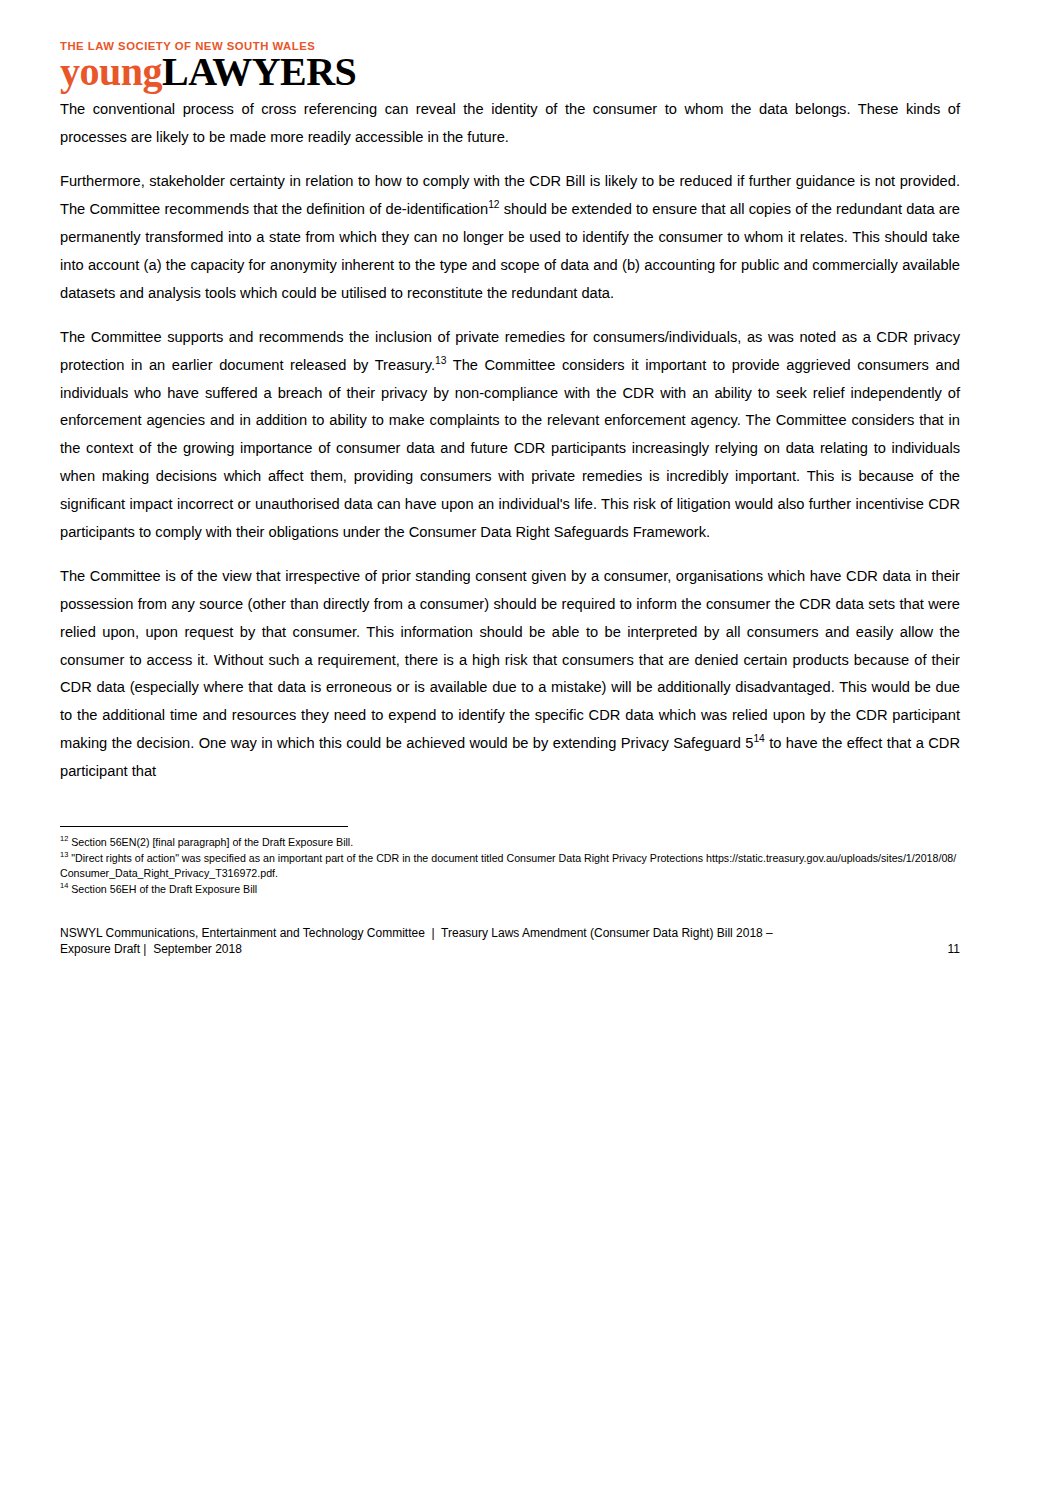THE LAW SOCIETY OF NEW SOUTH WALES
young LAWYERS
The conventional process of cross referencing can reveal the identity of the consumer to whom the data belongs. These kinds of processes are likely to be made more readily accessible in the future.
Furthermore, stakeholder certainty in relation to how to comply with the CDR Bill is likely to be reduced if further guidance is not provided. The Committee recommends that the definition of de-identification12 should be extended to ensure that all copies of the redundant data are permanently transformed into a state from which they can no longer be used to identify the consumer to whom it relates. This should take into account (a) the capacity for anonymity inherent to the type and scope of data and (b) accounting for public and commercially available datasets and analysis tools which could be utilised to reconstitute the redundant data.
The Committee supports and recommends the inclusion of private remedies for consumers/individuals, as was noted as a CDR privacy protection in an earlier document released by Treasury.13 The Committee considers it important to provide aggrieved consumers and individuals who have suffered a breach of their privacy by non-compliance with the CDR with an ability to seek relief independently of enforcement agencies and in addition to ability to make complaints to the relevant enforcement agency. The Committee considers that in the context of the growing importance of consumer data and future CDR participants increasingly relying on data relating to individuals when making decisions which affect them, providing consumers with private remedies is incredibly important. This is because of the significant impact incorrect or unauthorised data can have upon an individual's life. This risk of litigation would also further incentivise CDR participants to comply with their obligations under the Consumer Data Right Safeguards Framework.
The Committee is of the view that irrespective of prior standing consent given by a consumer, organisations which have CDR data in their possession from any source (other than directly from a consumer) should be required to inform the consumer the CDR data sets that were relied upon, upon request by that consumer. This information should be able to be interpreted by all consumers and easily allow the consumer to access it. Without such a requirement, there is a high risk that consumers that are denied certain products because of their CDR data (especially where that data is erroneous or is available due to a mistake) will be additionally disadvantaged. This would be due to the additional time and resources they need to expend to identify the specific CDR data which was relied upon by the CDR participant making the decision. One way in which this could be achieved would be by extending Privacy Safeguard 514 to have the effect that a CDR participant that
12 Section 56EN(2) [final paragraph] of the Draft Exposure Bill.
13 "Direct rights of action" was specified as an important part of the CDR in the document titled Consumer Data Right Privacy Protections https://static.treasury.gov.au/uploads/sites/1/2018/08/Consumer_Data_Right_Privacy_T316972.pdf.
14 Section 56EH of the Draft Exposure Bill
NSWYL Communications, Entertainment and Technology Committee | Treasury Laws Amendment (Consumer Data Right) Bill 2018 – Exposure Draft | September 201811